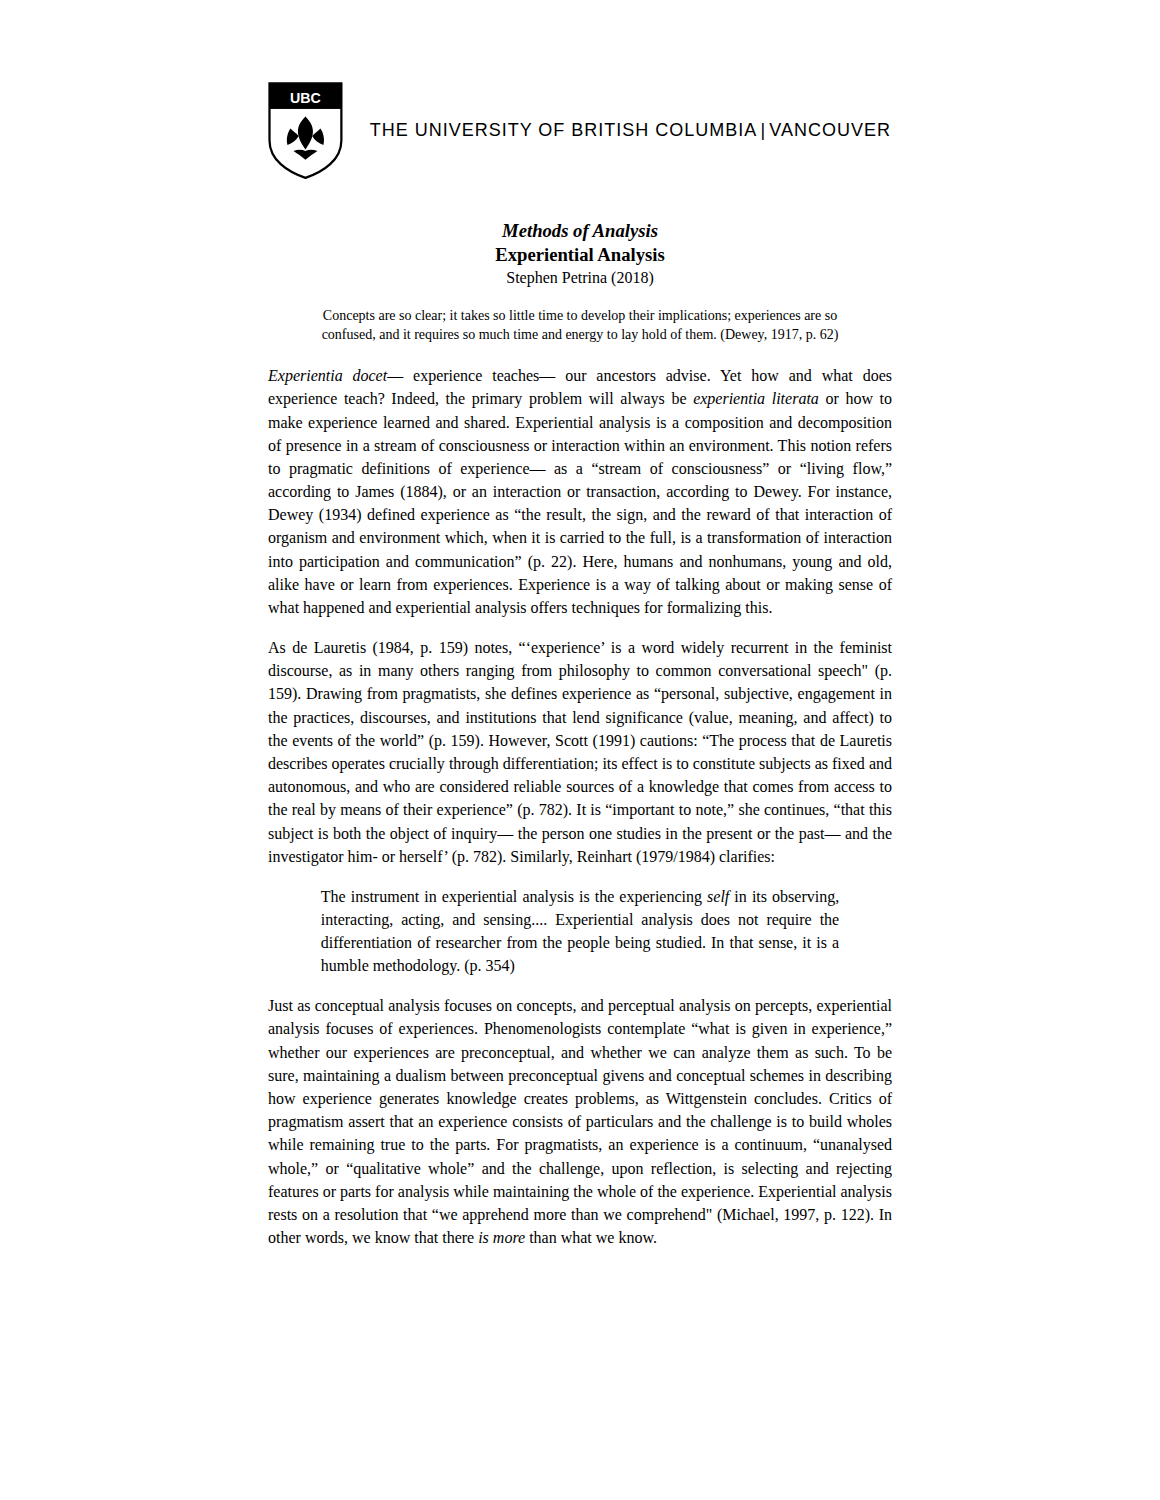UBC
THE UNIVERSITY OF BRITISH COLUMBIA|VANCOUVER
Methods of Analysis
Experiential Analysis
Stephen Petrina (2018)
Concepts are so clear; it takes so little time to develop their implications; experiences are so confused, and it requires so much time and energy to lay hold of them. (Dewey, 1917, p. 62)
Experientia docet— experience teaches— our ancestors advise. Yet how and what does experience teach? Indeed, the primary problem will always be experientia literata or how to make experience learned and shared. Experiential analysis is a composition and decomposition of presence in a stream of consciousness or interaction within an environment. This notion refers to pragmatic definitions of experience— as a “stream of consciousness” or “living flow,” according to James (1884), or an interaction or transaction, according to Dewey. For instance, Dewey (1934) defined experience as “the result, the sign, and the reward of that interaction of organism and environment which, when it is carried to the full, is a transformation of interaction into participation and communication” (p. 22). Here, humans and nonhumans, young and old, alike have or learn from experiences. Experience is a way of talking about or making sense of what happened and experiential analysis offers techniques for formalizing this.
As de Lauretis (1984, p. 159) notes, “‘experience’ is a word widely recurrent in the feminist discourse, as in many others ranging from philosophy to common conversational speech" (p. 159). Drawing from pragmatists, she defines experience as “personal, subjective, engagement in the practices, discourses, and institutions that lend significance (value, meaning, and affect) to the events of the world” (p. 159). However, Scott (1991) cautions: “The process that de Lauretis describes operates crucially through differentiation; its effect is to constitute subjects as fixed and autonomous, and who are considered reliable sources of a knowledge that comes from access to the real by means of their experience” (p. 782). It is “important to note,” she continues, “that this subject is both the object of inquiry— the person one studies in the present or the past— and the investigator him- or herself’ (p. 782). Similarly, Reinhart (1979/1984) clarifies:
The instrument in experiential analysis is the experiencing self in its observing, interacting, acting, and sensing.... Experiential analysis does not require the differentiation of researcher from the people being studied. In that sense, it is a humble methodology. (p. 354)
Just as conceptual analysis focuses on concepts, and perceptual analysis on percepts, experiential analysis focuses of experiences. Phenomenologists contemplate “what is given in experience,” whether our experiences are preconceptual, and whether we can analyze them as such. To be sure, maintaining a dualism between preconceptual givens and conceptual schemes in describing how experience generates knowledge creates problems, as Wittgenstein concludes. Critics of pragmatism assert that an experience consists of particulars and the challenge is to build wholes while remaining true to the parts. For pragmatists, an experience is a continuum, “unanalysed whole,” or “qualitative whole” and the challenge, upon reflection, is selecting and rejecting features or parts for analysis while maintaining the whole of the experience. Experiential analysis rests on a resolution that “we apprehend more than we comprehend" (Michael, 1997, p. 122). In other words, we know that there is more than what we know.